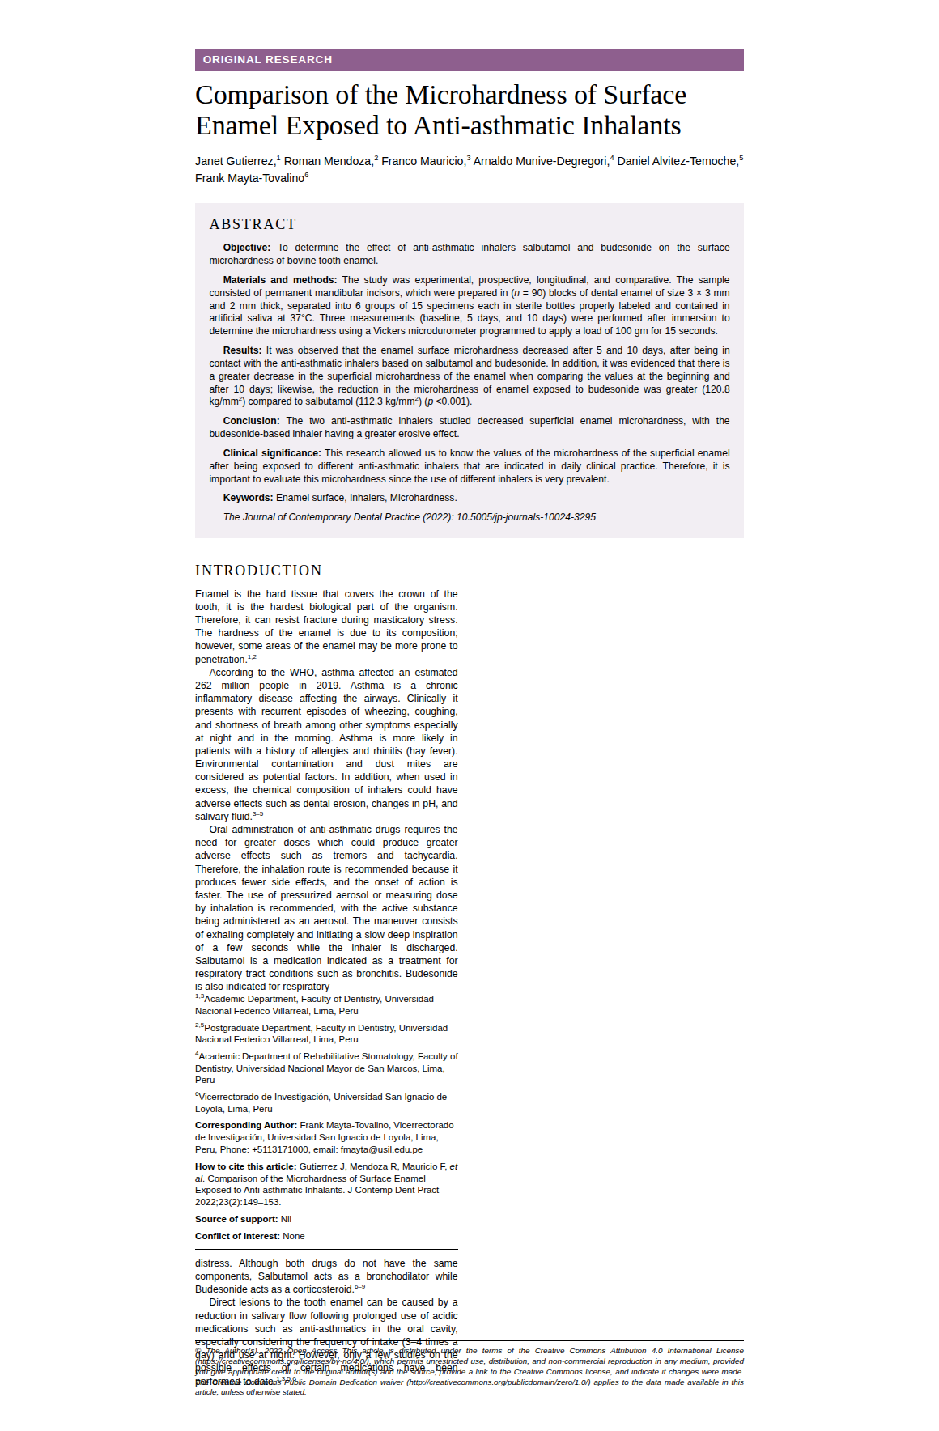ORIGINAL RESEARCH
Comparison of the Microhardness of Surface Enamel Exposed to Anti-asthmatic Inhalants
Janet Gutierrez,1 Roman Mendoza,2 Franco Mauricio,3 Arnaldo Munive-Degregori,4 Daniel Alvitez-Temoche,5
Frank Mayta-Tovalino6
Abstract
Objective: To determine the effect of anti-asthmatic inhalers salbutamol and budesonide on the surface microhardness of bovine tooth enamel.
Materials and methods: The study was experimental, prospective, longitudinal, and comparative. The sample consisted of permanent mandibular incisors, which were prepared in (n = 90) blocks of dental enamel of size 3 × 3 mm and 2 mm thick, separated into 6 groups of 15 specimens each in sterile bottles properly labeled and contained in artificial saliva at 37°C. Three measurements (baseline, 5 days, and 10 days) were performed after immersion to determine the microhardness using a Vickers microdurometer programmed to apply a load of 100 gm for 15 seconds.
Results: It was observed that the enamel surface microhardness decreased after 5 and 10 days, after being in contact with the anti-asthmatic inhalers based on salbutamol and budesonide. In addition, it was evidenced that there is a greater decrease in the superficial microhardness of the enamel when comparing the values at the beginning and after 10 days; likewise, the reduction in the microhardness of enamel exposed to budesonide was greater (120.8 kg/mm2) compared to salbutamol (112.3 kg/mm2) (p <0.001).
Conclusion: The two anti-asthmatic inhalers studied decreased superficial enamel microhardness, with the budesonide-based inhaler having a greater erosive effect.
Clinical significance: This research allowed us to know the values of the microhardness of the superficial enamel after being exposed to different anti-asthmatic inhalers that are indicated in daily clinical practice. Therefore, it is important to evaluate this microhardness since the use of different inhalers is very prevalent.
Keywords: Enamel surface, Inhalers, Microhardness.
The Journal of Contemporary Dental Practice (2022): 10.5005/jp-journals-10024-3295
Introduction
Enamel is the hard tissue that covers the crown of the tooth, it is the hardest biological part of the organism. Therefore, it can resist fracture during masticatory stress. The hardness of the enamel is due to its composition; however, some areas of the enamel may be more prone to penetration.1,2
According to the WHO, asthma affected an estimated 262 million people in 2019. Asthma is a chronic inflammatory disease affecting the airways. Clinically it presents with recurrent episodes of wheezing, coughing, and shortness of breath among other symptoms especially at night and in the morning. Asthma is more likely in patients with a history of allergies and rhinitis (hay fever). Environmental contamination and dust mites are considered as potential factors. In addition, when used in excess, the chemical composition of inhalers could have adverse effects such as dental erosion, changes in pH, and salivary fluid.3–5
Oral administration of anti-asthmatic drugs requires the need for greater doses which could produce greater adverse effects such as tremors and tachycardia. Therefore, the inhalation route is recommended because it produces fewer side effects, and the onset of action is faster. The use of pressurized aerosol or measuring dose by inhalation is recommended, with the active substance being administered as an aerosol. The maneuver consists of exhaling completely and initiating a slow deep inspiration of a few seconds while the inhaler is discharged. Salbutamol is a medication indicated as a treatment for respiratory tract conditions such as bronchitis. Budesonide is also indicated for respiratory
1,3Academic Department, Faculty of Dentistry, Universidad Nacional Federico Villarreal, Lima, Peru
2,5Postgraduate Department, Faculty in Dentistry, Universidad Nacional Federico Villarreal, Lima, Peru
4Academic Department of Rehabilitative Stomatology, Faculty of Dentistry, Universidad Nacional Mayor de San Marcos, Lima, Peru
6Vicerrectorado de Investigación, Universidad San Ignacio de Loyola, Lima, Peru
Corresponding Author: Frank Mayta-Tovalino, Vicerrectorado de Investigación, Universidad San Ignacio de Loyola, Lima, Peru, Phone: +5113171000, email: fmayta@usil.edu.pe
How to cite this article: Gutierrez J, Mendoza R, Mauricio F, et al. Comparison of the Microhardness of Surface Enamel Exposed to Anti-asthmatic Inhalants. J Contemp Dent Pract 2022;23(2):149–153.
Source of support: Nil
Conflict of interest: None
distress. Although both drugs do not have the same components, Salbutamol acts as a bronchodilator while Budesonide acts as a corticosteroid.6–9
Direct lesions to the tooth enamel can be caused by a reduction in salivary flow following prolonged use of acidic medications such as anti-asthmatics in the oral cavity, especially considering the frequency of intake (3–4 times a day) and use at night. However, only a few studies on the possible effects of certain medications have been performed to date.1,3,5,6
© The Author(s). 2022 Open Access This article is distributed under the terms of the Creative Commons Attribution 4.0 International License (https://creativecommons.org/licenses/by-nc/4.0/), which permits unrestricted use, distribution, and non-commercial reproduction in any medium, provided you give appropriate credit to the original author(s) and the source, provide a link to the Creative Commons license, and indicate if changes were made. The Creative Commons Public Domain Dedication waiver (http://creativecommons.org/publicdomain/zero/1.0/) applies to the data made available in this article, unless otherwise stated.